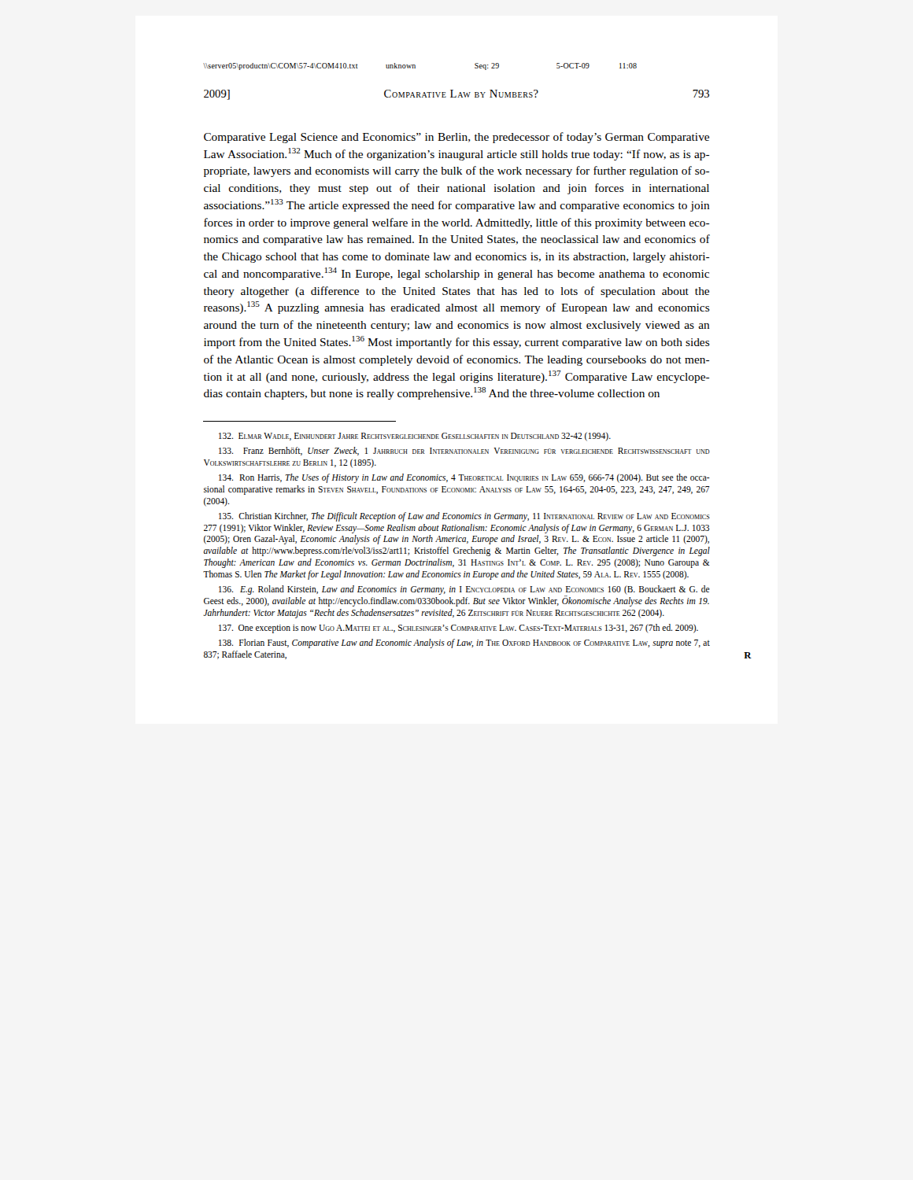\\server05\productn\C\COM\57-4\COM410.txt unknown Seq: 295-OCT-0911:08
2009] Comparative Law by Numbers? 793
Comparative Legal Science and Economics” in Berlin, the predecessor of today’s German Comparative Law Association.132 Much of the organization’s inaugural article still holds true today: “If now, as is appropriate, lawyers and economists will carry the bulk of the work necessary for further regulation of social conditions, they must step out of their national isolation and join forces in international associations.”133 The article expressed the need for comparative law and comparative economics to join forces in order to improve general welfare in the world. Admittedly, little of this proximity between economics and comparative law has remained. In the United States, the neoclassical law and economics of the Chicago school that has come to dominate law and economics is, in its abstraction, largely ahistorical and noncomparative.134 In Europe, legal scholarship in general has become anathema to economic theory altogether (a difference to the United States that has led to lots of speculation about the reasons).135 A puzzling amnesia has eradicated almost all memory of European law and economics around the turn of the nineteenth century; law and economics is now almost exclusively viewed as an import from the United States.136 Most importantly for this essay, current comparative law on both sides of the Atlantic Ocean is almost completely devoid of economics. The leading coursebooks do not mention it at all (and none, curiously, address the legal origins literature).137 Comparative Law encyclopedias contain chapters, but none is really comprehensive.138 And the three-volume collection on
132. Elmar Wadle, Einhundert Jahre Rechtsvergleichende Gesellschaften in Deutschland 32-42 (1994).
133. Franz Bernhöft, Unser Zweck, 1 Jahrbuch der Internationalen Vereinigung für vergleichende Rechtswissenschaft und Volkswirtschaftslehre zu Berlin 1, 12 (1895).
134. Ron Harris, The Uses of History in Law and Economics, 4 Theoretical Inquiries in Law 659, 666-74 (2004). But see the occasional comparative remarks in Steven Shavell, Foundations of Economic Analysis of Law 55, 164-65, 204-05, 223, 243, 247, 249, 267 (2004).
135. Christian Kirchner, The Difficult Reception of Law and Economics in Germany, 11 International Review of Law and Economics 277 (1991); Viktor Winkler, Review Essay—Some Realism about Rationalism: Economic Analysis of Law in Germany, 6 German L.J. 1033 (2005); Oren Gazal-Ayal, Economic Analysis of Law in North America, Europe and Israel, 3 Rev. L. & Econ. Issue 2 article 11 (2007), available at http://www.bepress.com/rle/vol3/iss2/art11; Kristoffel Grechenig & Martin Gelter, The Transatlantic Divergence in Legal Thought: American Law and Economics vs. German Doctrinalism, 31 Hastings Int’l & Comp. L. Rev. 295 (2008); Nuno Garoupa & Thomas S. Ulen The Market for Legal Innovation: Law and Economics in Europe and the United States, 59 Ala. L. Rev. 1555 (2008).
136. E.g. Roland Kirstein, Law and Economics in Germany, in I Encyclopedia of Law and Economics 160 (B. Bouckaert & G. de Geest eds., 2000), available at http://encyclo.findlaw.com/0330book.pdf. But see Viktor Winkler, Ökonomische Analyse des Rechts im 19. Jahrhundert: Victor Matajas “Recht des Schadensersatzes” revisited, 26 Zeitschrift für Neuere Rechtsgeschichte 262 (2004).
137. One exception is now Ugo A.Mattei et al., Schlesinger’s Comparative Law. Cases-Text-Materials 13-31, 267 (7th ed. 2009).
138. Florian Faust, Comparative Law and Economic Analysis of Law, in The Oxford Handbook of Comparative Law, supra note 7, at 837; Raffaele Caterina,R